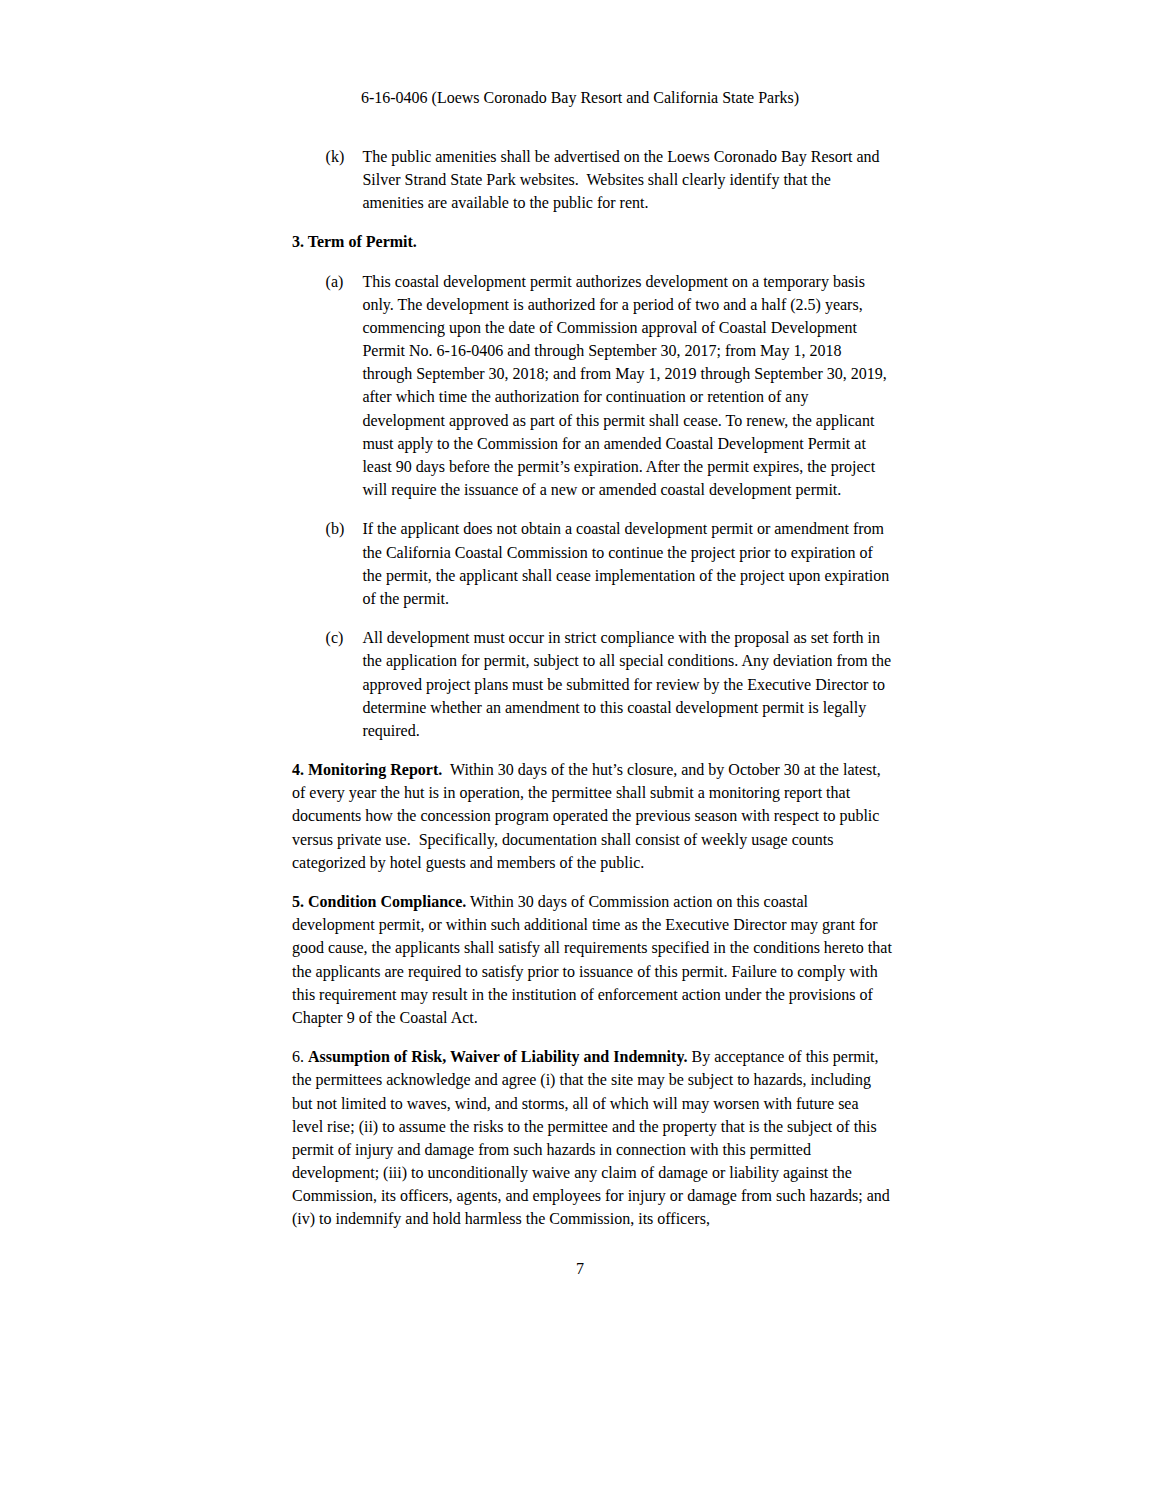6-16-0406 (Loews Coronado Bay Resort and California State Parks)
(k)
The public amenities shall be advertised on the Loews Coronado Bay Resort and Silver Strand State Park websites. Websites shall clearly identify that the amenities are available to the public for rent.
3. Term of Permit.
(a)
This coastal development permit authorizes development on a temporary basis only. The development is authorized for a period of two and a half (2.5) years, commencing upon the date of Commission approval of Coastal Development Permit No. 6-16-0406 and through September 30, 2017; from May 1, 2018 through September 30, 2018; and from May 1, 2019 through September 30, 2019, after which time the authorization for continuation or retention of any development approved as part of this permit shall cease. To renew, the applicant must apply to the Commission for an amended Coastal Development Permit at least 90 days before the permit’s expiration. After the permit expires, the project will require the issuance of a new or amended coastal development permit.
(b)
If the applicant does not obtain a coastal development permit or amendment from the California Coastal Commission to continue the project prior to expiration of the permit, the applicant shall cease implementation of the project upon expiration of the permit.
(c)
All development must occur in strict compliance with the proposal as set forth in the application for permit, subject to all special conditions. Any deviation from the approved project plans must be submitted for review by the Executive Director to determine whether an amendment to this coastal development permit is legally required.
4. Monitoring Report. Within 30 days of the hut’s closure, and by October 30 at the latest, of every year the hut is in operation, the permittee shall submit a monitoring report that documents how the concession program operated the previous season with respect to public versus private use. Specifically, documentation shall consist of weekly usage counts categorized by hotel guests and members of the public.
5. Condition Compliance. Within 30 days of Commission action on this coastal development permit, or within such additional time as the Executive Director may grant for good cause, the applicants shall satisfy all requirements specified in the conditions hereto that the applicants are required to satisfy prior to issuance of this permit. Failure to comply with this requirement may result in the institution of enforcement action under the provisions of Chapter 9 of the Coastal Act.
6. Assumption of Risk, Waiver of Liability and Indemnity. By acceptance of this permit, the permittees acknowledge and agree (i) that the site may be subject to hazards, including but not limited to waves, wind, and storms, all of which will may worsen with future sea level rise; (ii) to assume the risks to the permittee and the property that is the subject of this permit of injury and damage from such hazards in connection with this permitted development; (iii) to unconditionally waive any claim of damage or liability against the Commission, its officers, agents, and employees for injury or damage from such hazards; and (iv) to indemnify and hold harmless the Commission, its officers,
7